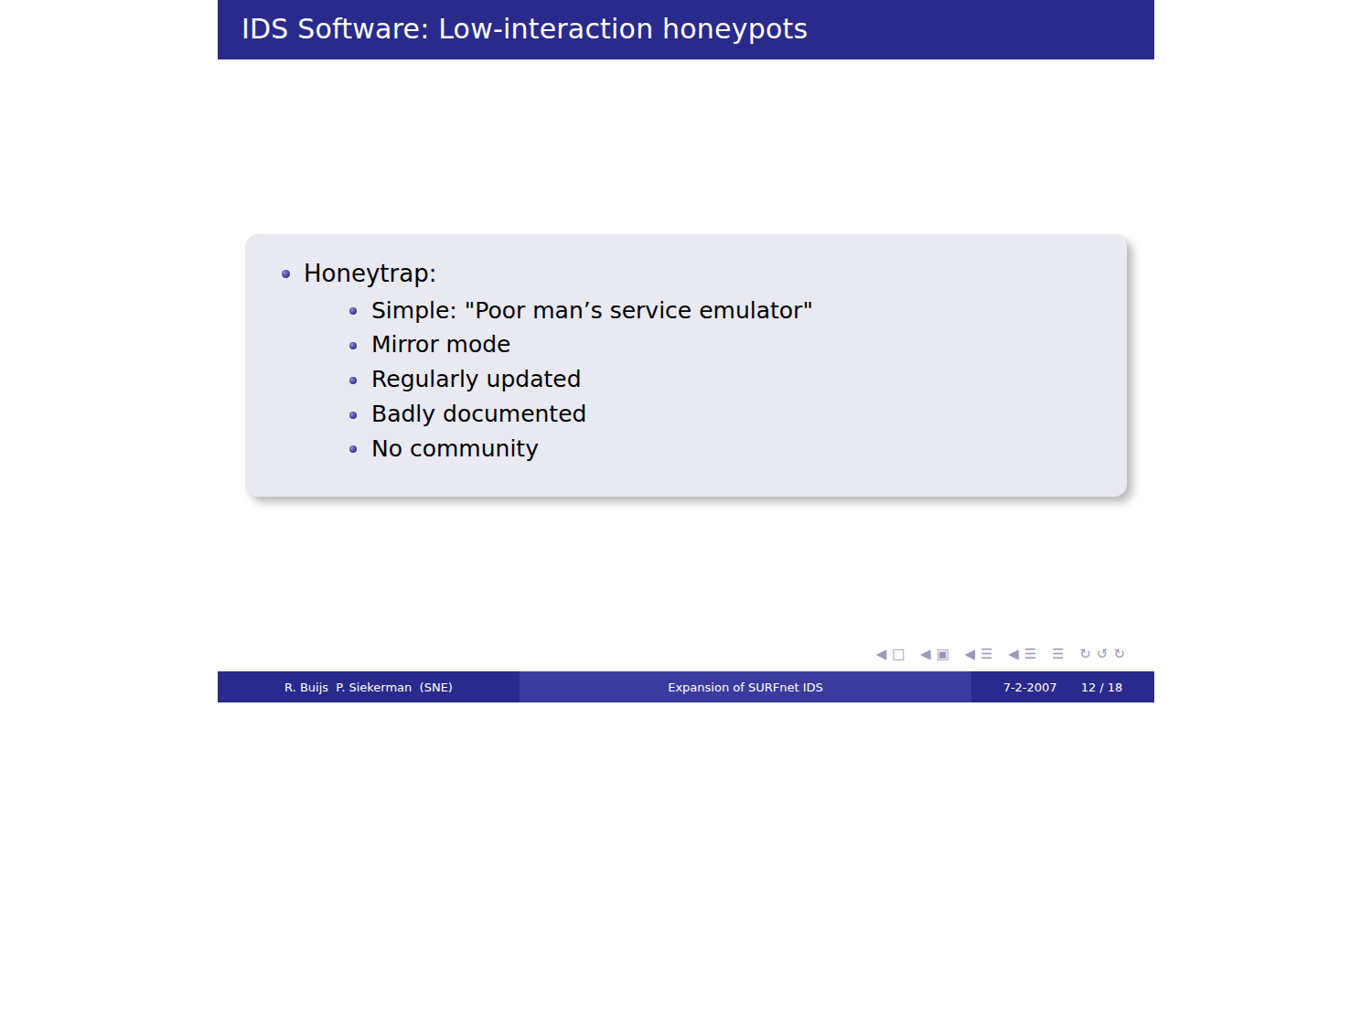IDS Software: Low-interaction honeypots
Honeytrap:
Simple: "Poor man’s service emulator"
Mirror mode
Regularly updated
Badly documented
No community
◀□ ◀▣ ◀☰ ◀☰ ☰ ↻↺↻
R. Buijs P. Siekerman (SNE)
Expansion of SURFnet IDS
7-2-200712 / 18